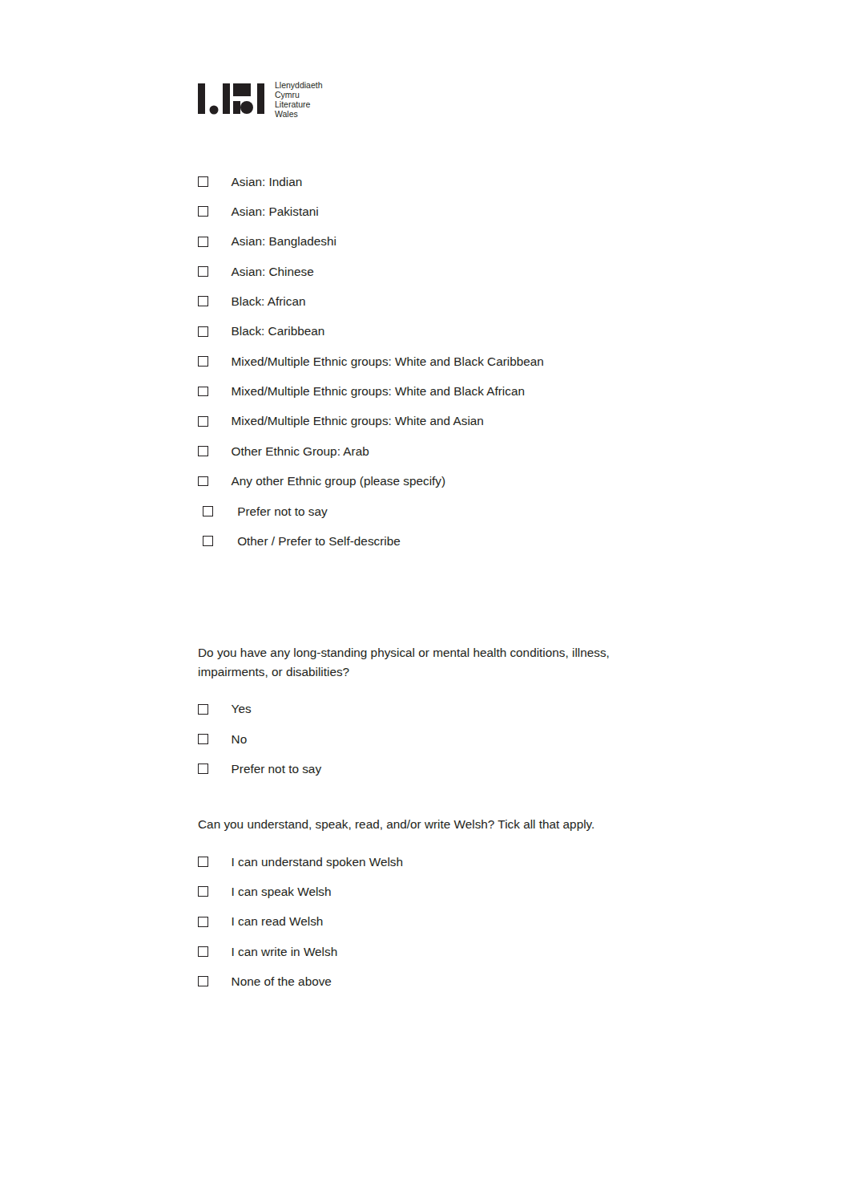Llenyddiaeth Cymru Literature Wales
Asian: Indian
Asian: Pakistani
Asian: Bangladeshi
Asian: Chinese
Black: African
Black: Caribbean
Mixed/Multiple Ethnic groups: White and Black Caribbean
Mixed/Multiple Ethnic groups: White and Black African
Mixed/Multiple Ethnic groups: White and Asian
Other Ethnic Group: Arab
Any other Ethnic group (please specify)
Prefer not to say
Other / Prefer to Self-describe
Do you have any long-standing physical or mental health conditions, illness, impairments, or disabilities?
Yes
No
Prefer not to say
Can you understand, speak, read, and/or write Welsh? Tick all that apply.
I can understand spoken Welsh
I can speak Welsh
I can read Welsh
I can write in Welsh
None of the above